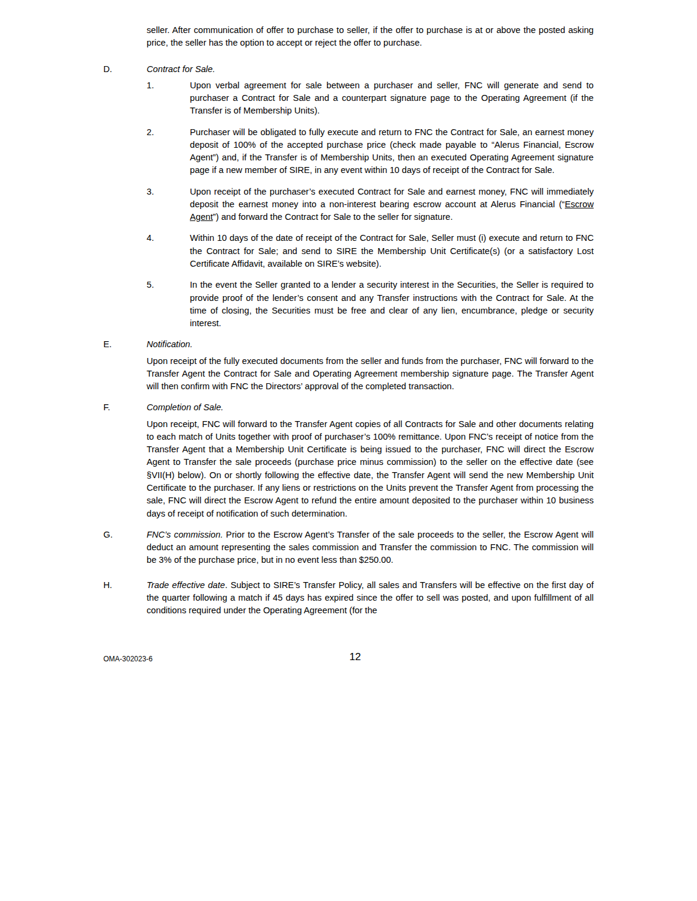seller. After communication of offer to purchase to seller, if the offer to purchase is at or above the posted asking price, the seller has the option to accept or reject the offer to purchase.
D.
Contract for Sale.
1.
Upon verbal agreement for sale between a purchaser and seller, FNC will generate and send to purchaser a Contract for Sale and a counterpart signature page to the Operating Agreement (if the Transfer is of Membership Units).
2.
Purchaser will be obligated to fully execute and return to FNC the Contract for Sale, an earnest money deposit of 100% of the accepted purchase price (check made payable to “Alerus Financial, Escrow Agent”) and, if the Transfer is of Membership Units, then an executed Operating Agreement signature page if a new member of SIRE, in any event within 10 days of receipt of the Contract for Sale.
3.
Upon receipt of the purchaser’s executed Contract for Sale and earnest money, FNC will immediately deposit the earnest money into a non-interest bearing escrow account at Alerus Financial (“Escrow Agent”) and forward the Contract for Sale to the seller for signature.
4.
Within 10 days of the date of receipt of the Contract for Sale, Seller must (i) execute and return to FNC the Contract for Sale; and send to SIRE the Membership Unit Certificate(s) (or a satisfactory Lost Certificate Affidavit, available on SIRE’s website).
5.
In the event the Seller granted to a lender a security interest in the Securities, the Seller is required to provide proof of the lender’s consent and any Transfer instructions with the Contract for Sale. At the time of closing, the Securities must be free and clear of any lien, encumbrance, pledge or security interest.
E.
Notification.
Upon receipt of the fully executed documents from the seller and funds from the purchaser, FNC will forward to the Transfer Agent the Contract for Sale and Operating Agreement membership signature page. The Transfer Agent will then confirm with FNC the Directors’ approval of the completed transaction.
F.
Completion of Sale.
Upon receipt, FNC will forward to the Transfer Agent copies of all Contracts for Sale and other documents relating to each match of Units together with proof of purchaser’s 100% remittance. Upon FNC’s receipt of notice from the Transfer Agent that a Membership Unit Certificate is being issued to the purchaser, FNC will direct the Escrow Agent to Transfer the sale proceeds (purchase price minus commission) to the seller on the effective date (see §VII(H) below). On or shortly following the effective date, the Transfer Agent will send the new Membership Unit Certificate to the purchaser. If any liens or restrictions on the Units prevent the Transfer Agent from processing the sale, FNC will direct the Escrow Agent to refund the entire amount deposited to the purchaser within 10 business days of receipt of notification of such determination.
G.
FNC’s commission. Prior to the Escrow Agent’s Transfer of the sale proceeds to the seller, the Escrow Agent will deduct an amount representing the sales commission and Transfer the commission to FNC. The commission will be 3% of the purchase price, but in no event less than $250.00.
H.
Trade effective date. Subject to SIRE’s Transfer Policy, all sales and Transfers will be effective on the first day of the quarter following a match if 45 days has expired since the offer to sell was posted, and upon fulfillment of all conditions required under the Operating Agreement (for the
OMA-302023-6
12